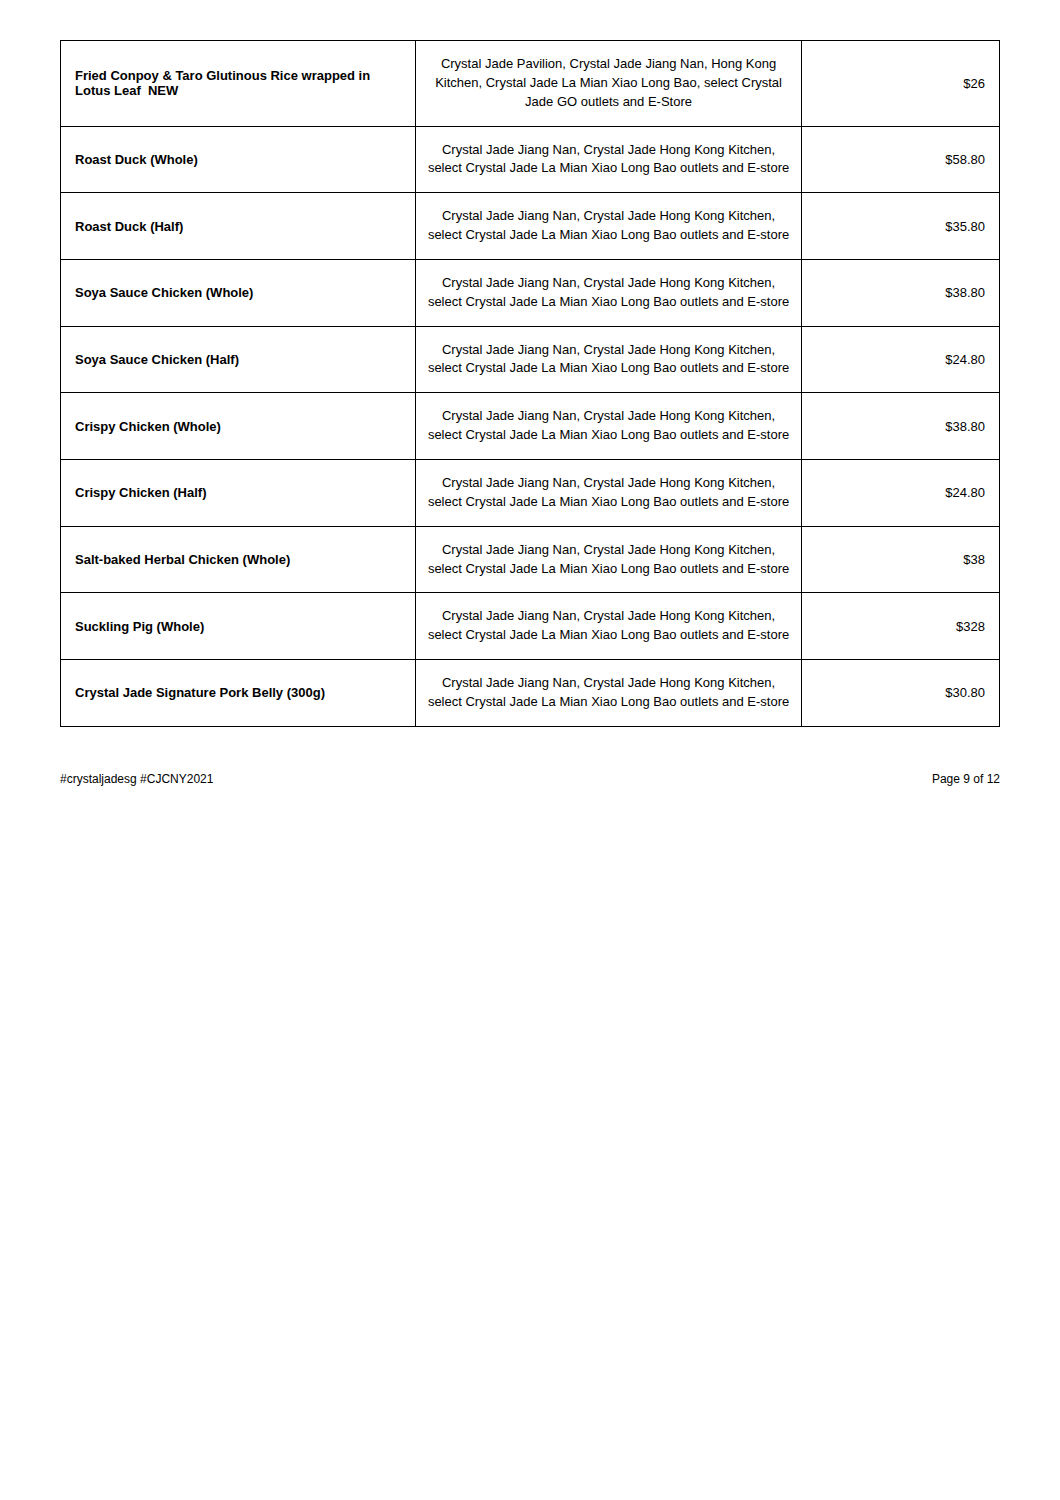| Fried Conpoy & Taro Glutinous Rice wrapped in Lotus Leaf NEW | Crystal Jade Pavilion, Crystal Jade Jiang Nan, Hong Kong Kitchen, Crystal Jade La Mian Xiao Long Bao, select Crystal Jade GO outlets and E-Store | $26 |
| Roast Duck (Whole) | Crystal Jade Jiang Nan, Crystal Jade Hong Kong Kitchen, select Crystal Jade La Mian Xiao Long Bao outlets and E-store | $58.80 |
| Roast Duck (Half) | Crystal Jade Jiang Nan, Crystal Jade Hong Kong Kitchen, select Crystal Jade La Mian Xiao Long Bao outlets and E-store | $35.80 |
| Soya Sauce Chicken (Whole) | Crystal Jade Jiang Nan, Crystal Jade Hong Kong Kitchen, select Crystal Jade La Mian Xiao Long Bao outlets and E-store | $38.80 |
| Soya Sauce Chicken (Half) | Crystal Jade Jiang Nan, Crystal Jade Hong Kong Kitchen, select Crystal Jade La Mian Xiao Long Bao outlets and E-store | $24.80 |
| Crispy Chicken (Whole) | Crystal Jade Jiang Nan, Crystal Jade Hong Kong Kitchen, select Crystal Jade La Mian Xiao Long Bao outlets and E-store | $38.80 |
| Crispy Chicken (Half) | Crystal Jade Jiang Nan, Crystal Jade Hong Kong Kitchen, select Crystal Jade La Mian Xiao Long Bao outlets and E-store | $24.80 |
| Salt-baked Herbal Chicken (Whole) | Crystal Jade Jiang Nan, Crystal Jade Hong Kong Kitchen, select Crystal Jade La Mian Xiao Long Bao outlets and E-store | $38 |
| Suckling Pig (Whole) | Crystal Jade Jiang Nan, Crystal Jade Hong Kong Kitchen, select Crystal Jade La Mian Xiao Long Bao outlets and E-store | $328 |
| Crystal Jade Signature Pork Belly (300g) | Crystal Jade Jiang Nan, Crystal Jade Hong Kong Kitchen, select Crystal Jade La Mian Xiao Long Bao outlets and E-store | $30.80 |
#crystaljadesg #CJCNY2021 Page 9 of 12